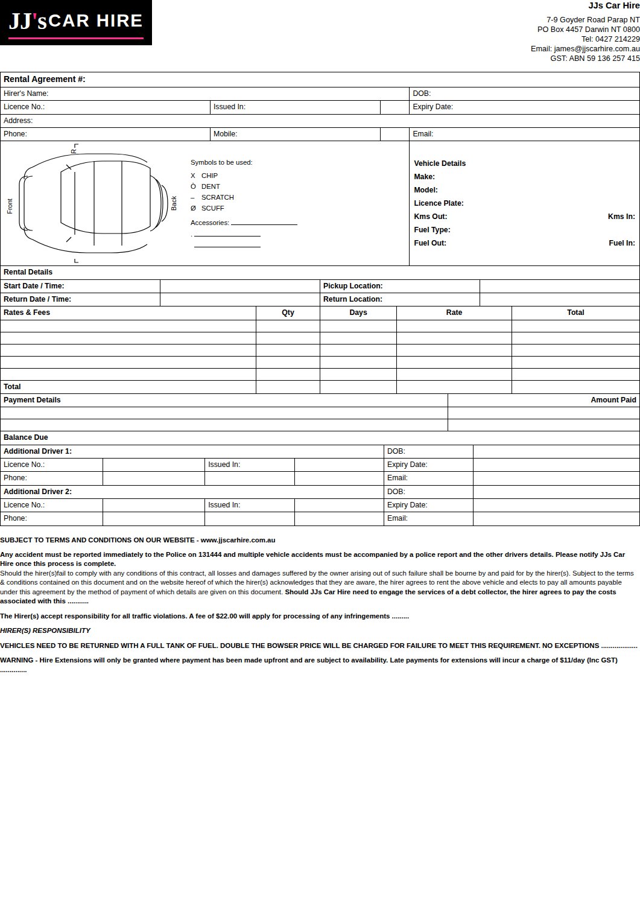JJ's CAR HIRE
JJs Car Hire
7-9 Goyder Road Parap NT
PO Box 4457 Darwin NT 0800
Tel: 0427 214229
Email: james@jjscarhire.com.au
GST: ABN 59 136 257 415
| Rental Agreement #: |
| Hirer's Name: | DOB: |
| Licence No.: | Issued In: | | Expiry Date: |
| Address: |
| Phone: | Mobile: | | Email: |
| Front Back R Symbols to be used: X CHIP Ò DENT – SCRATCH Ø SCUFF Accessories: . | / Vehicle Details / / Make: / / Model: / / Licence Plate: / / Kms Out: / Kms In: / / Fuel Type: / / Fuel Out: / Fuel In: / |
| Rental Details |
| Start Date / Time: | | Pickup Location: | |
| Return Date / Time: | | Return Location: | |
| Rates & Fees | Qty | Days | Rate | Total |
| --- | --- | --- | --- | --- |
| Total | | | | |
| Payment Details | Amount Paid |
| Balance Due |
| Additional Driver 1: | DOB: | |
| Licence No.: | | Issued In: | | Expiry Date: | |
| Phone: | | | | Email: | |
| Additional Driver 2: | DOB: | |
| Licence No.: | | Issued In: | | Expiry Date: | |
| Phone: | | | | Email: | |
SUBJECT TO TERMS AND CONDITIONS ON OUR WEBSITE - www.jjscarhire.com.au
Any accident must be reported immediately to the Police on 131444 and multiple vehicle accidents must be accompanied by a police report and the other drivers details. Please notify JJs Car Hire once this process is complete.
Should the hirer(s)fail to comply with any conditions of this contract, all losses and damages suffered by the owner arising out of such failure shall be bourne by and paid for by the hirer(s). Subject to the terms & conditions contained on this document and on the website hereof of which the hirer(s) acknowledges that they are aware, the hirer agrees to rent the above vehicle and elects to pay all amounts payable under this agreement by the method of payment of which details are given on this document. Should JJs Car Hire need to engage the services of a debt collector, the hirer agrees to pay the costs associated with this ...........
The Hirer(s) accept responsibility for all traffic violations. A fee of $22.00 will apply for processing of any infringements .........
HIRER(S) RESPONSIBILITY
VEHICLES NEED TO BE RETURNED WITH A FULL TANK OF FUEL. DOUBLE THE BOWSER PRICE WILL BE CHARGED FOR FAILURE TO MEET THIS REQUIREMENT. NO EXCEPTIONS ...................
WARNING - Hire Extensions will only be granted where payment has been made upfront and are subject to availability. Late payments for extensions will incur a charge of $11/day (Inc GST) ..............